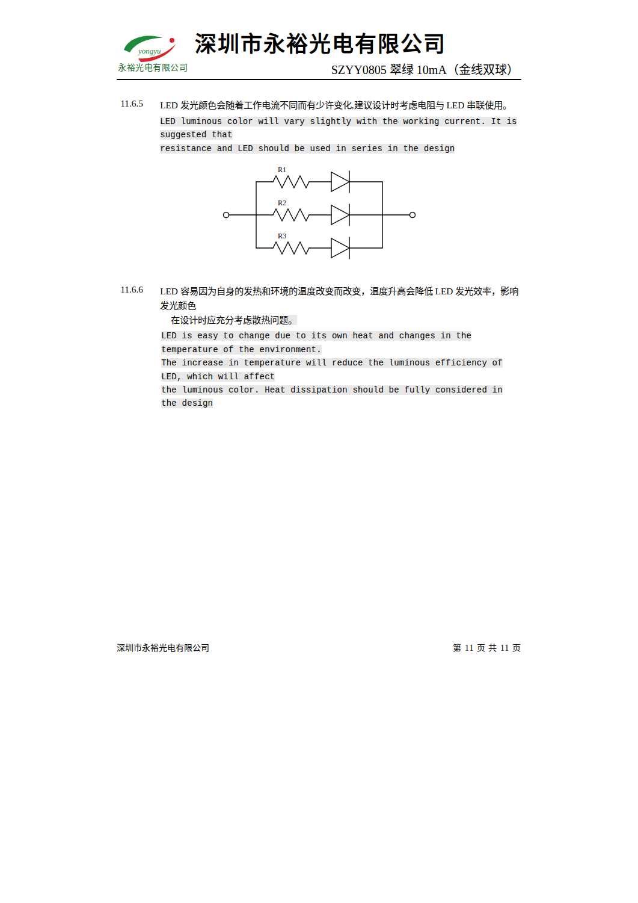yongyu
永裕光电有限公司
深圳市永裕光电有限公司
SZYY0805 翠绿 10mA（金线双球）
11.6.5
LED 发光颜色会随着工作电流不同而有少许变化,建议设计时考虑电阻与 LED 串联使用。
LED luminous color will vary slightly with the working current. It is suggested that
resistance and LED should be used in series in the design
R1 R2 R3
11.6.6
LED 容易因为自身的发热和环境的温度改变而改变，温度升高会降低 LED 发光效率，影响发光颜色
在设计时应充分考虑散热问题。
LED is easy to change due to its own heat and changes in the temperature of the environment.
The increase in temperature will reduce the luminous efficiency of LED, which will affect
the luminous color. Heat dissipation should be fully considered in the design
深圳市永裕光电有限公司
第 11 页 共 11 页